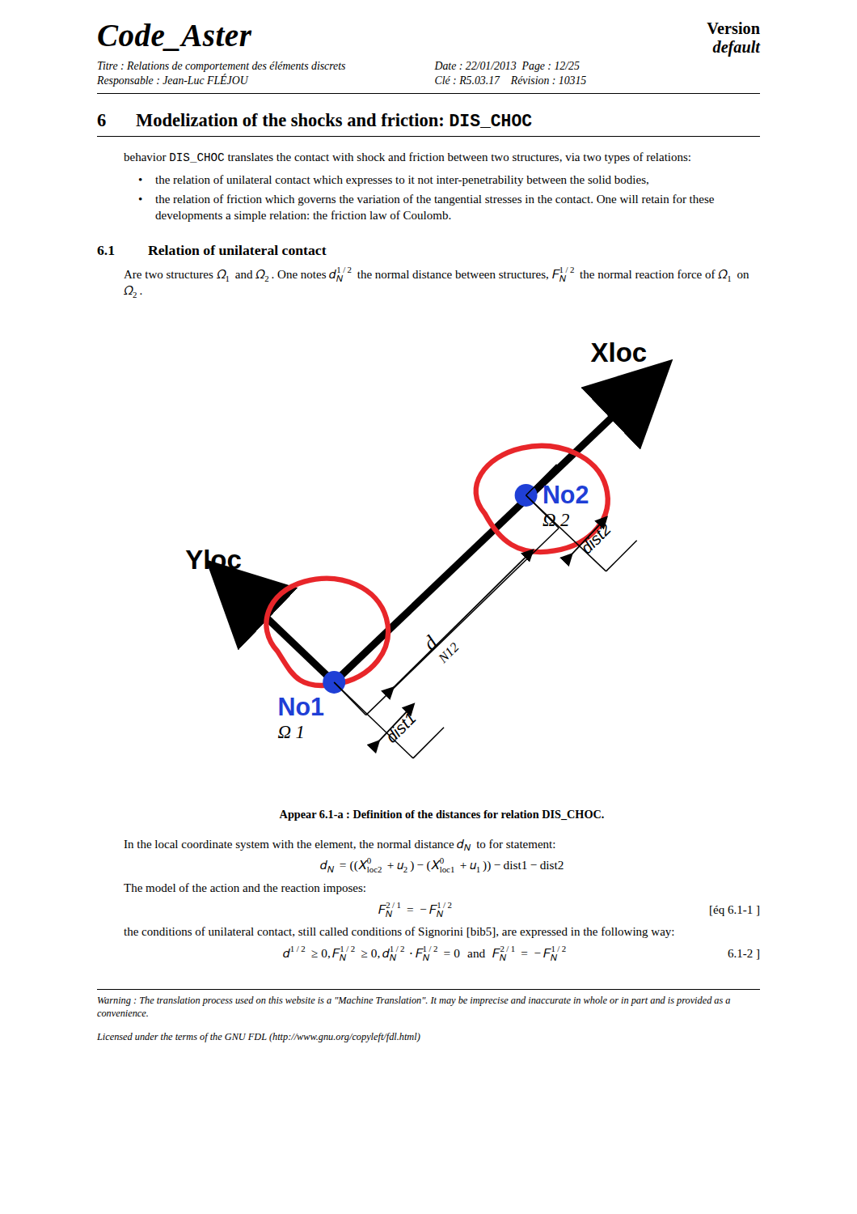Code_Aster
Version
default
Titre : Relations de comportement des éléments discrets
Date : 22/01/2013 Page : 12/25
Responsable : Jean-Luc FLÉJOU
Clé : R5.03.17 Révision : 10315
6 Modelization of the shocks and friction: DIS_CHOC
behavior DIS_CHOC translates the contact with shock and friction between two structures, via two types of relations:
the relation of unilateral contact which expresses to it not inter-penetrability between the solid bodies,
the relation of friction which governs the variation of the tangential stresses in the contact. One will retain for these developments a simple relation: the friction law of Coulomb.
6.1 Relation of unilateral contact
Are two structures Ω1 and Ω2. One notes dN1/2 the normal distance between structures, FN1/2 the normal reaction force of Ω1 on Ω2.
Xloc Yloc No2 Ω 2 No1 Ω 1 dist2 dist1 d N12
Appear 6.1-a : Definition of the distances for relation DIS_CHOC.
In the local coordinate system with the element, the normal distance dN to for statement:
dN = (( Xloc20 +u2 ) − ( Xloc10 +u1 )) −dist1 −dist2
The model of the action and the reaction imposes:
FN2/1 = − FN1/2
[éq 6.1-1 ]
the conditions of unilateral contact, still called conditions of Signorini [bib5], are expressed in the following way:
d1/2 ≥0 , FN1/2 ≥0 , dN1/2 ⋅ FN1/2 =0 and FN2/1 = − FN1/2
6.1-2 ]
Warning : The translation process used on this website is a "Machine Translation". It may be imprecise and inaccurate in whole or in part and is provided as a convenience.
Licensed under the terms of the GNU FDL (http://www.gnu.org/copyleft/fdl.html)